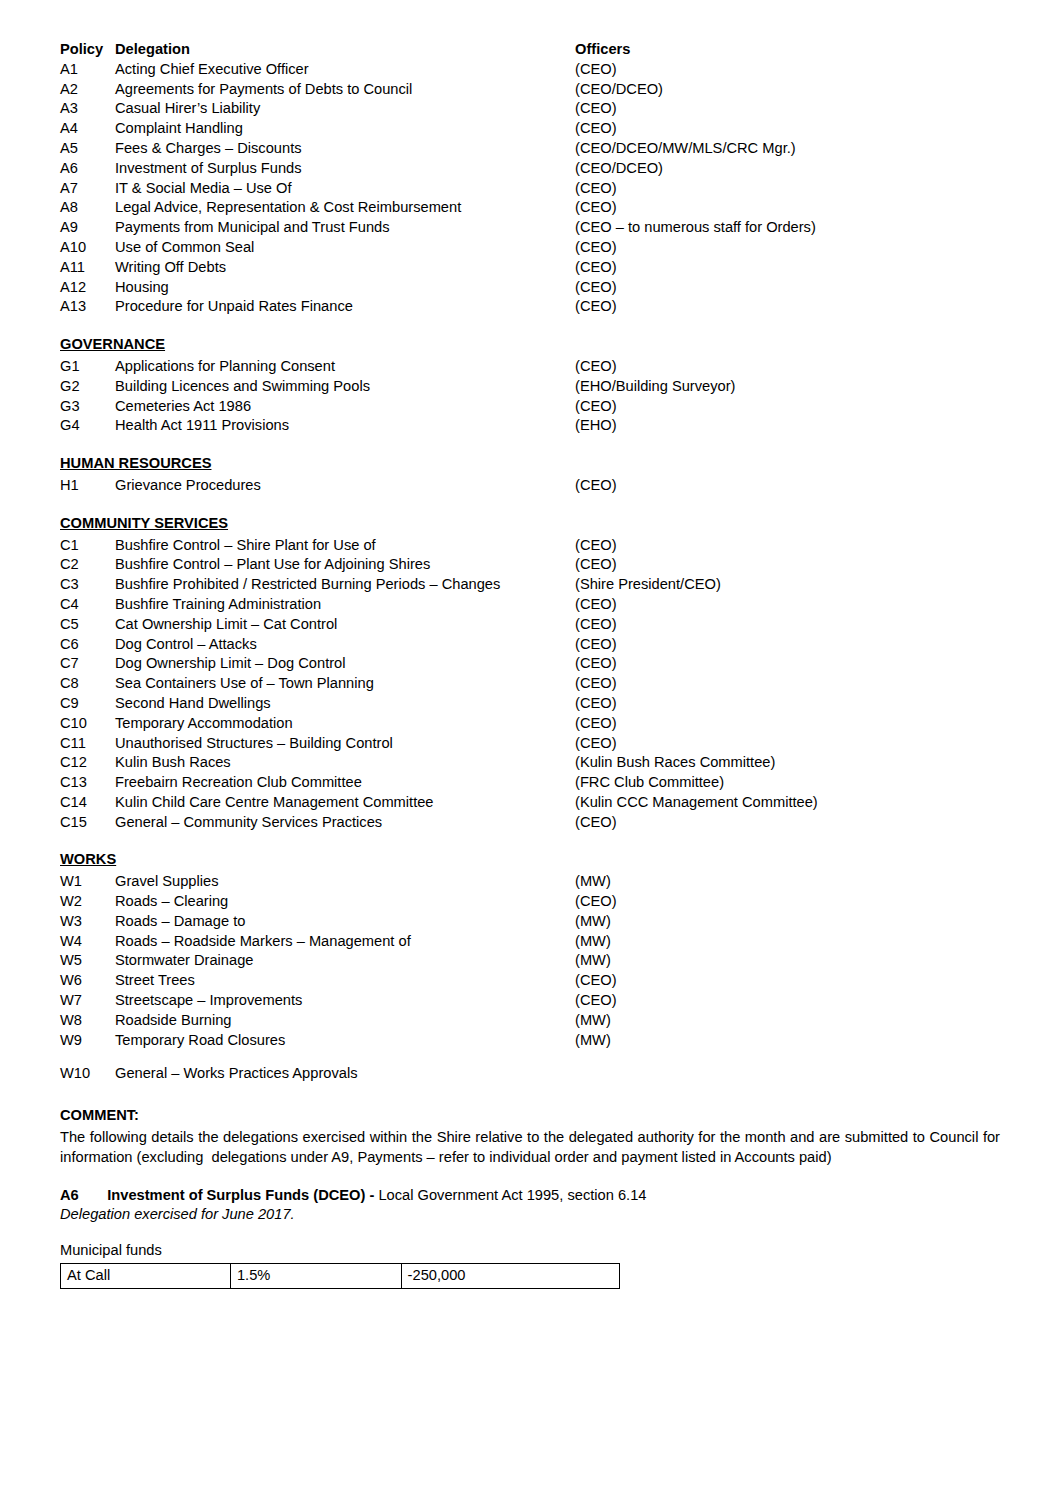Policy
Delegation
Officers
A1
Acting Chief Executive Officer
(CEO)
A2
Agreements for Payments of Debts to Council
(CEO/DCEO)
A3
Casual Hirer’s Liability
(CEO)
A4
Complaint Handling
(CEO)
A5
Fees & Charges – Discounts
(CEO/DCEO/MW/MLS/CRC Mgr.)
A6
Investment of Surplus Funds
(CEO/DCEO)
A7
IT & Social Media – Use Of
(CEO)
A8
Legal Advice, Representation & Cost Reimbursement
(CEO)
A9
Payments from Municipal and Trust Funds
(CEO – to numerous staff for Orders)
A10
Use of Common Seal
(CEO)
A11
Writing Off Debts
(CEO)
A12
Housing
(CEO)
A13
Procedure for Unpaid Rates Finance
(CEO)
GOVERNANCE
G1
Applications for Planning Consent
(CEO)
G2
Building Licences and Swimming Pools
(EHO/Building Surveyor)
G3
Cemeteries Act 1986
(CEO)
G4
Health Act 1911 Provisions
(EHO)
HUMAN RESOURCES
H1
Grievance Procedures
(CEO)
COMMUNITY SERVICES
C1
Bushfire Control – Shire Plant for Use of
(CEO)
C2
Bushfire Control – Plant Use for Adjoining Shires
(CEO)
C3
Bushfire Prohibited / Restricted Burning Periods – Changes
(Shire President/CEO)
C4
Bushfire Training Administration
(CEO)
C5
Cat Ownership Limit – Cat Control
(CEO)
C6
Dog Control – Attacks
(CEO)
C7
Dog Ownership Limit – Dog Control
(CEO)
C8
Sea Containers Use of – Town Planning
(CEO)
C9
Second Hand Dwellings
(CEO)
C10
Temporary Accommodation
(CEO)
C11
Unauthorised Structures – Building Control
(CEO)
C12
Kulin Bush Races
(Kulin Bush Races Committee)
C13
Freebairn Recreation Club Committee
(FRC Club Committee)
C14
Kulin Child Care Centre Management Committee
(Kulin CCC Management Committee)
C15
General – Community Services Practices
(CEO)
WORKS
W1
Gravel Supplies
(MW)
W2
Roads – Clearing
(CEO)
W3
Roads – Damage to
(MW)
W4
Roads – Roadside Markers – Management of
(MW)
W5
Stormwater Drainage
(MW)
W6
Street Trees
(CEO)
W7
Streetscape – Improvements
(CEO)
W8
Roadside Burning
(MW)
W9
Temporary Road Closures
(MW)
W10
General – Works Practices Approvals
COMMENT:
The following details the delegations exercised within the Shire relative to the delegated authority for the month and are submitted to Council for information (excluding delegations under A9, Payments – refer to individual order and payment listed in Accounts paid)
A6 Investment of Surplus Funds (DCEO) - Local Government Act 1995, section 6.14
Delegation exercised for June 2017.
Municipal funds
| At Call | 1.5% | -250,000 |